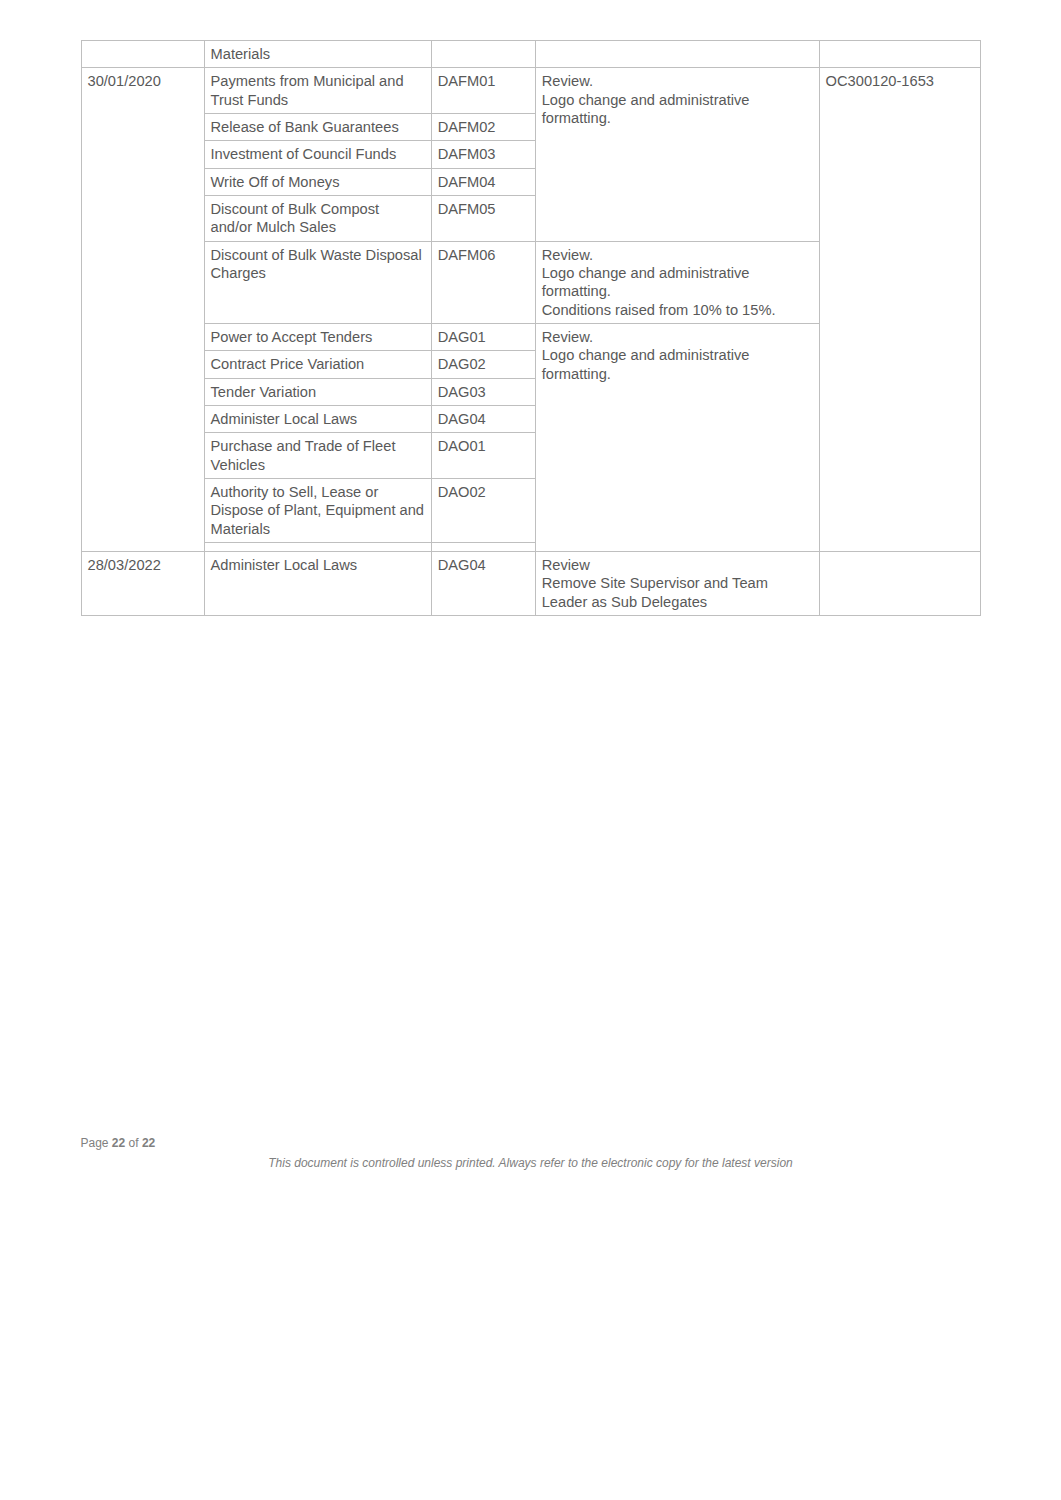| | Materials | | | |
| 30/01/2020 | Payments from Municipal and Trust Funds | DAFM01 | Review. Logo change and administrative formatting. | OC300120-1653 |
| Release of Bank Guarantees | DAFM02 |
| Investment of Council Funds | DAFM03 |
| Write Off of Moneys | DAFM04 |
| Discount of Bulk Compost and/or Mulch Sales | DAFM05 |
| Discount of Bulk Waste Disposal Charges | DAFM06 | Review. Logo change and administrative formatting. Conditions raised from 10% to 15%. |
| Power to Accept Tenders | DAG01 | Review. Logo change and administrative formatting. |
| Contract Price Variation | DAG02 |
| Tender Variation | DAG03 |
| Administer Local Laws | DAG04 |
| Purchase and Trade of Fleet Vehicles | DAO01 |
| Authority to Sell, Lease or Dispose of Plant, Equipment and Materials | DAO02 |
| 28/03/2022 | Administer Local Laws | DAG04 | Review Remove Site Supervisor and Team Leader as Sub Delegates | |
Page 22 of 22
This document is controlled unless printed. Always refer to the electronic copy for the latest version